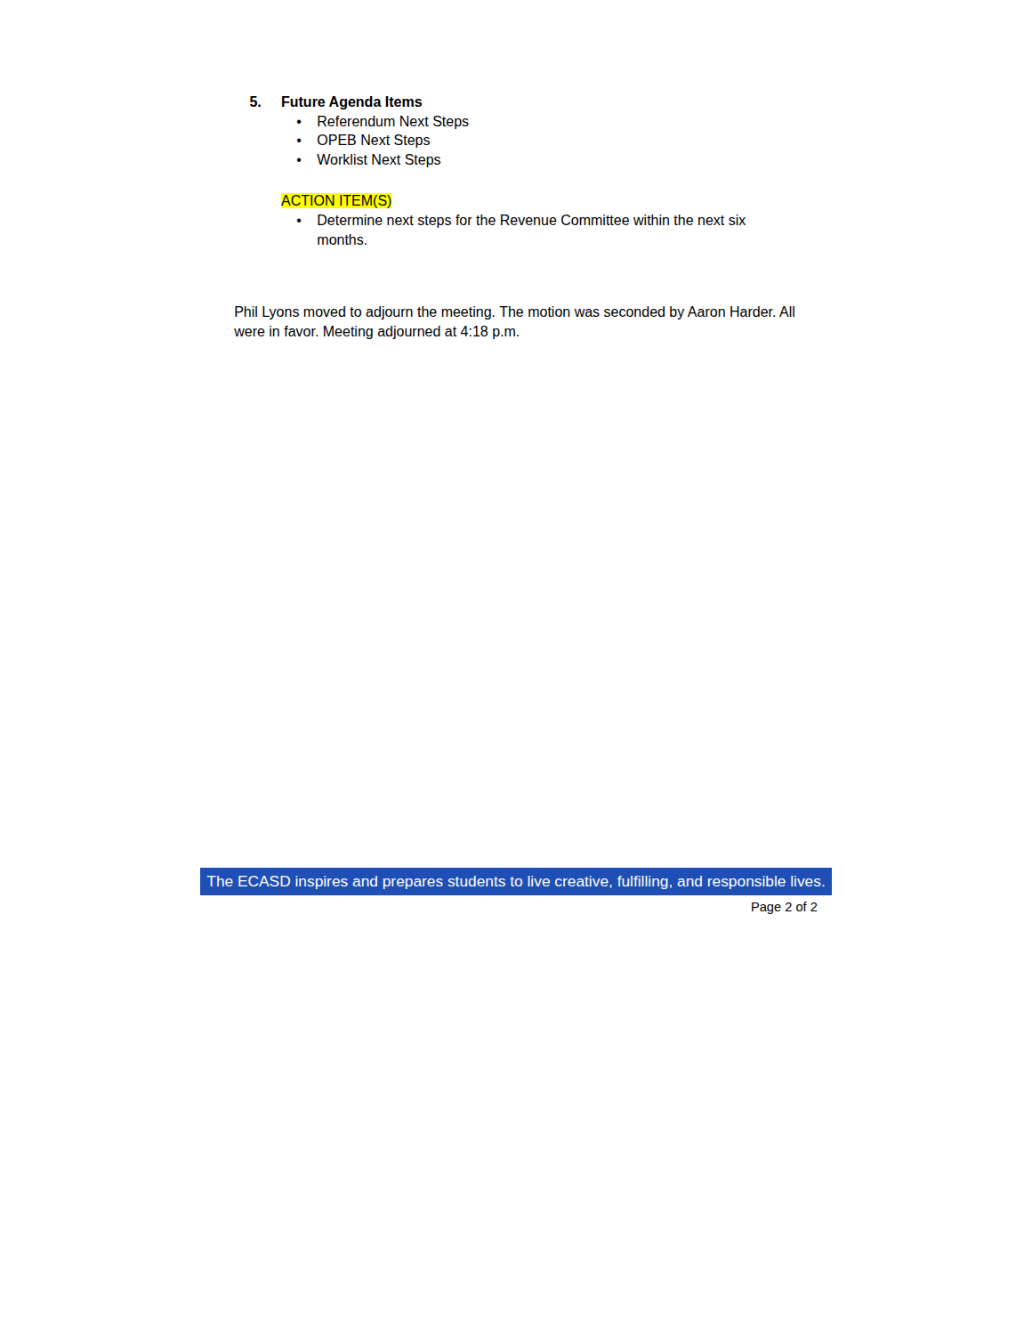5. Future Agenda Items
Referendum Next Steps
OPEB Next Steps
Worklist Next Steps
ACTION ITEM(S)
Determine next steps for the Revenue Committee within the next six months.
Phil Lyons moved to adjourn the meeting. The motion was seconded by Aaron Harder. All were in favor. Meeting adjourned at 4:18 p.m.
The ECASD inspires and prepares students to live creative, fulfilling, and responsible lives.
Page 2 of 2